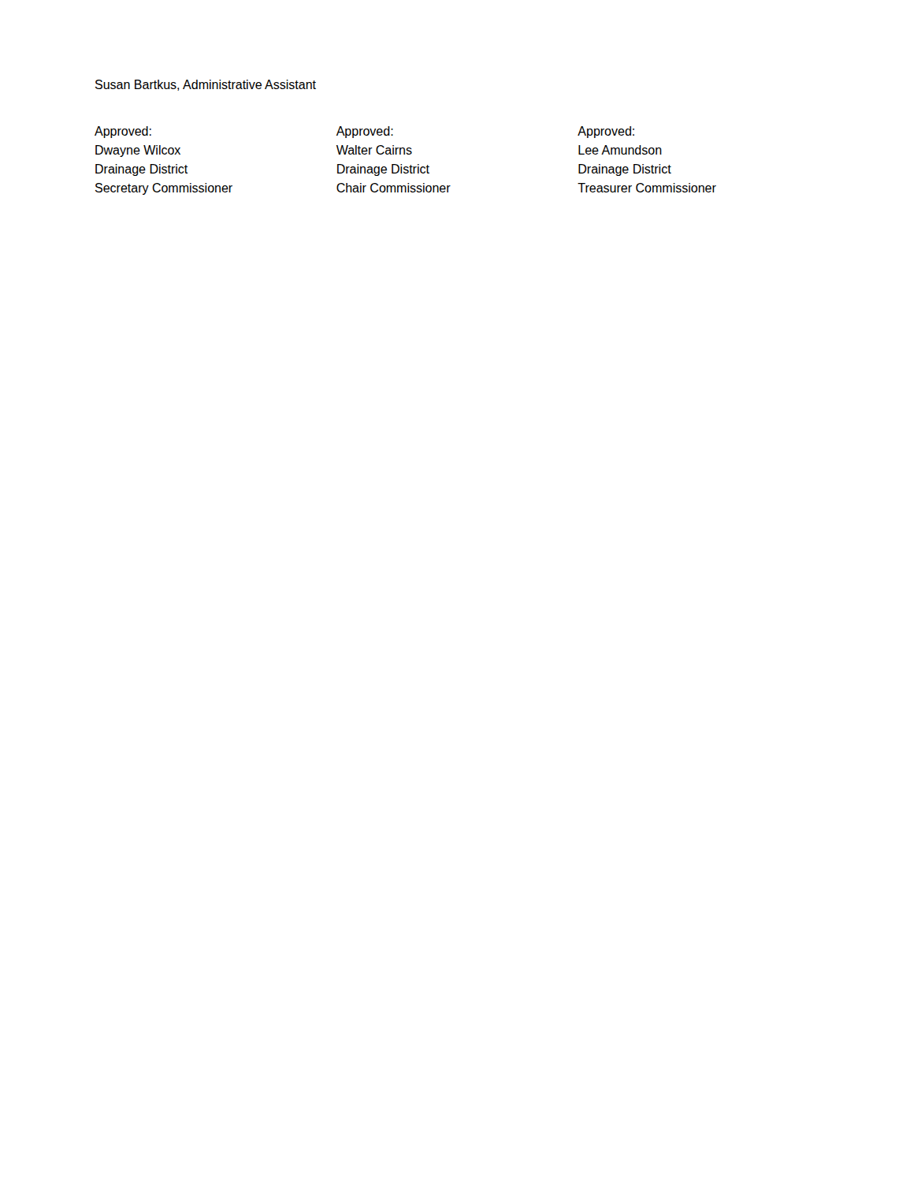Susan Bartkus, Administrative Assistant
| Approved: | Approved: | Approved: |
| Dwayne Wilcox Drainage District Secretary Commissioner | Walter Cairns Drainage District Chair Commissioner | Lee Amundson Drainage District Treasurer Commissioner |